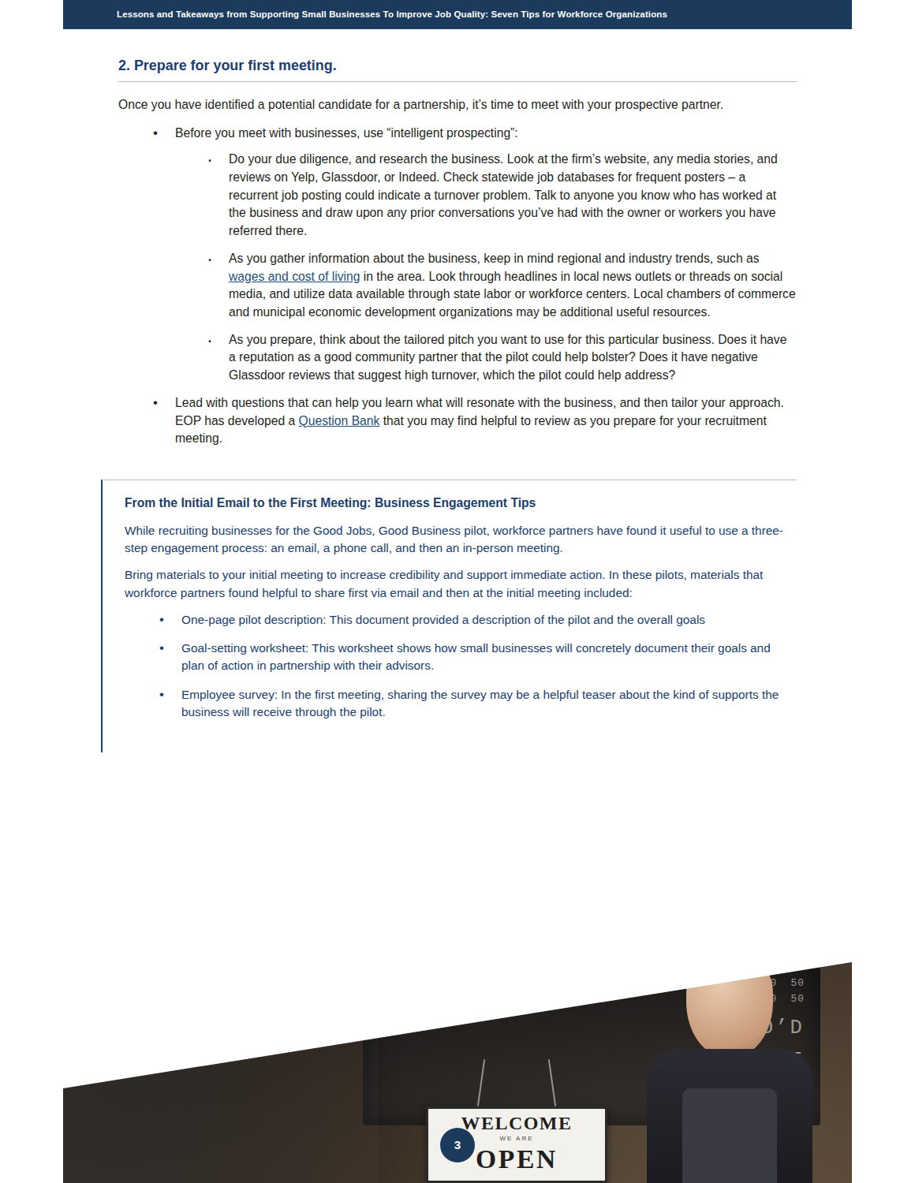Lessons and Takeaways from Supporting Small Businesses To Improve Job Quality: Seven Tips for Workforce Organizations
2. Prepare for your first meeting.
Once you have identified a potential candidate for a partnership, it’s time to meet with your prospective partner.
Before you meet with businesses, use “intelligent prospecting”:
Do your due diligence, and research the business. Look at the firm’s website, any media stories, and reviews on Yelp, Glassdoor, or Indeed. Check statewide job databases for frequent posters – a recurrent job posting could indicate a turnover problem. Talk to anyone you know who has worked at the business and draw upon any prior conversations you’ve had with the owner or workers you have referred there.
As you gather information about the business, keep in mind regional and industry trends, such as wages and cost of living in the area. Look through headlines in local news outlets or threads on social media, and utilize data available through state labor or workforce centers. Local chambers of commerce and municipal economic development organizations may be additional useful resources.
As you prepare, think about the tailored pitch you want to use for this particular business. Does it have a reputation as a good community partner that the pilot could help bolster? Does it have negative Glassdoor reviews that suggest high turnover, which the pilot could help address?
Lead with questions that can help you learn what will resonate with the business, and then tailor your approach. EOP has developed a Question Bank that you may find helpful to review as you prepare for your recruitment meeting.
From the Initial Email to the First Meeting: Business Engagement Tips
While recruiting businesses for the Good Jobs, Good Business pilot, workforce partners have found it useful to use a three-step engagement process: an email, a phone call, and then an in-person meeting.
Bring materials to your initial meeting to increase credibility and support immediate action. In these pilots, materials that workforce partners found helpful to share first via email and then at the initial meeting included:
One-page pilot description: This document provided a description of the pilot and the overall goals
Goal-setting worksheet: This worksheet shows how small businesses will concretely document their goals and plan of action in partnership with their advisors.
Employee survey: In the first meeting, sharing the survey may be a helpful teaser about the kind of supports the business will receive through the pilot.
50 50
50 50 50
50 50 50 CO’D
CAF
WELCOME
WE ARE
OPEN
3